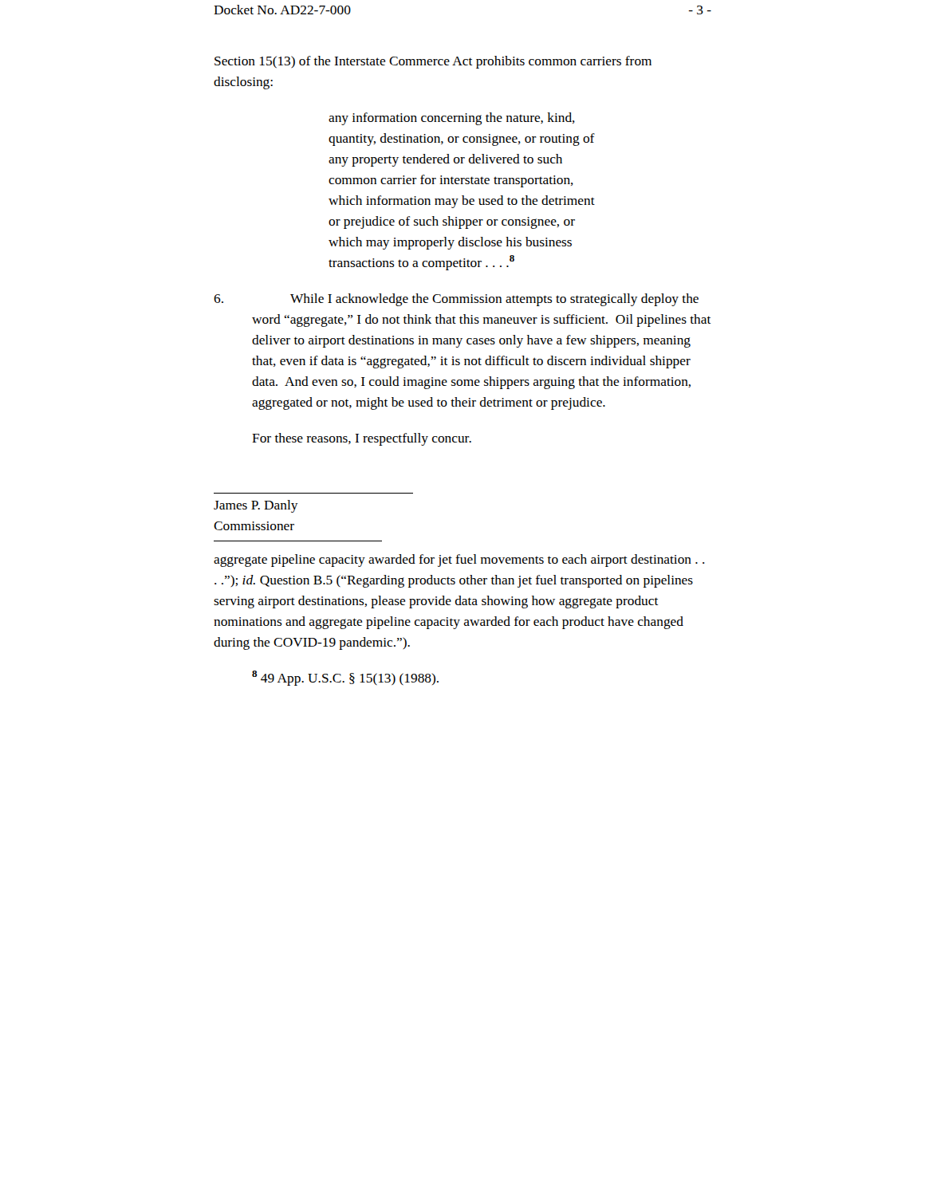Docket No. AD22-7-000
- 3 -
Section 15(13) of the Interstate Commerce Act prohibits common carriers from disclosing:
any information concerning the nature, kind, quantity, destination, or consignee, or routing of any property tendered or delivered to such common carrier for interstate transportation, which information may be used to the detriment or prejudice of such shipper or consignee, or which may improperly disclose his business transactions to a competitor . . . .8
6.
While I acknowledge the Commission attempts to strategically deploy the word “aggregate,” I do not think that this maneuver is sufficient. Oil pipelines that deliver to airport destinations in many cases only have a few shippers, meaning that, even if data is “aggregated,” it is not difficult to discern individual shipper data. And even so, I could imagine some shippers arguing that the information, aggregated or not, might be used to their detriment or prejudice.
For these reasons, I respectfully concur.
James P. Danly
Commissioner
aggregate pipeline capacity awarded for jet fuel movements to each airport destination . . . .”); id. Question B.5 (“Regarding products other than jet fuel transported on pipelines serving airport destinations, please provide data showing how aggregate product nominations and aggregate pipeline capacity awarded for each product have changed during the COVID-19 pandemic.”).
8 49 App. U.S.C. § 15(13) (1988).